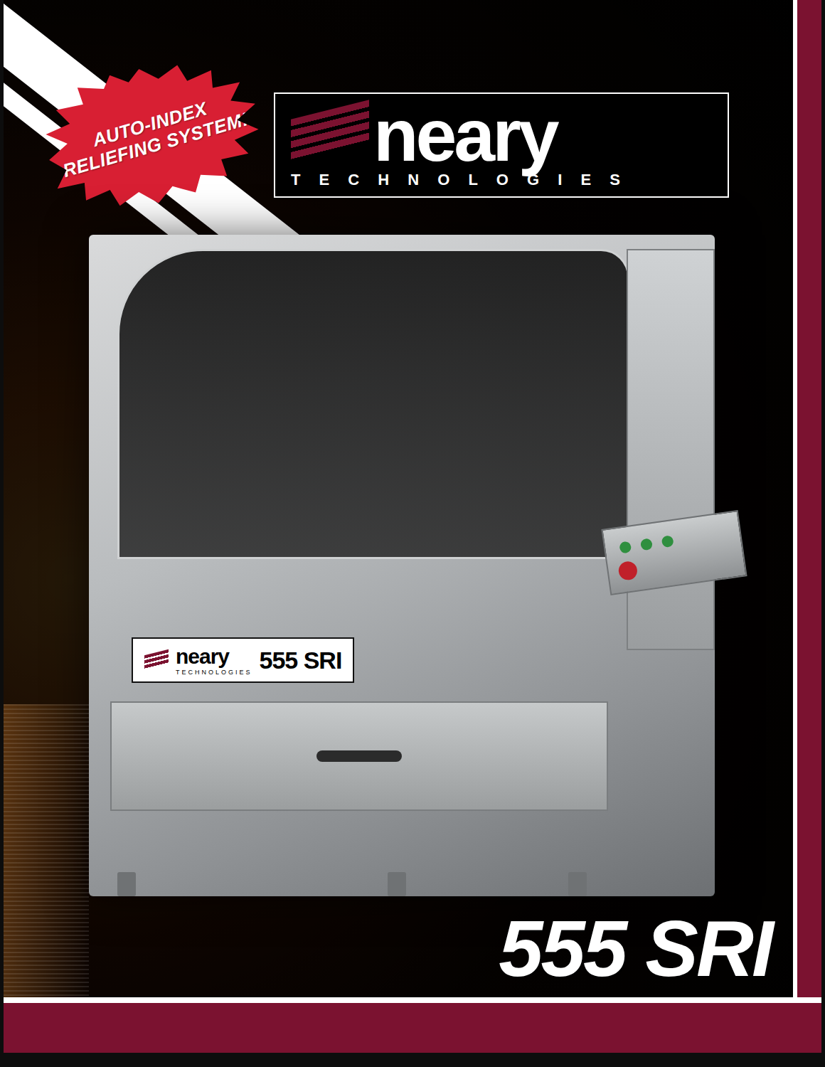AUTO-INDEX
RELIEFING SYSTEM!
neary
T E C H N O L O G I E S
nearyTECHNOLOGIES 555 SRI
555 SRI